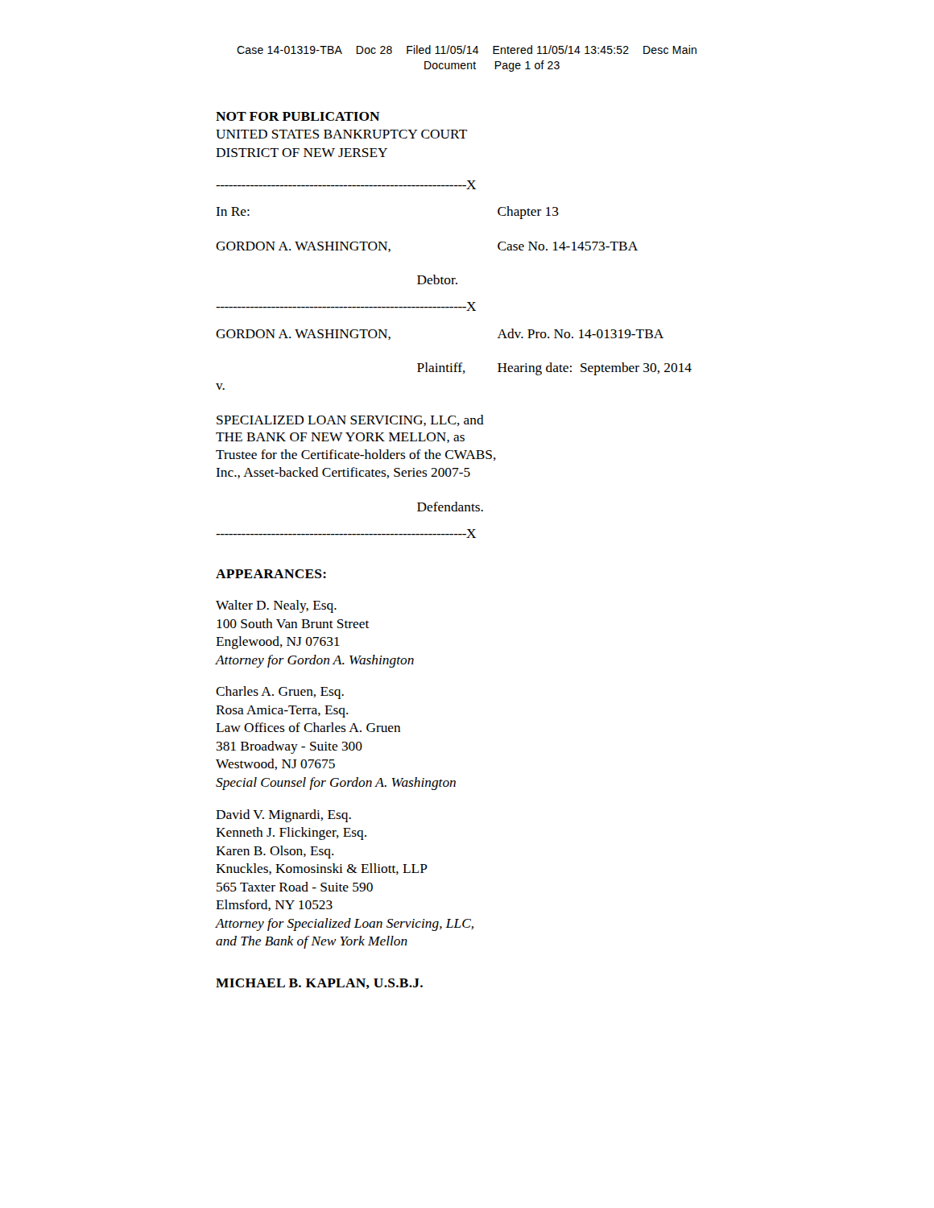Case 14-01319-TBA Doc 28 Filed 11/05/14 Entered 11/05/14 13:45:52 Desc Main Document Page 1 of 23
NOT FOR PUBLICATION
UNITED STATES BANKRUPTCY COURT
DISTRICT OF NEW JERSEY
-----------------------------------------------------------X
| In Re: | Chapter 13 |
| GORDON A. WASHINGTON, | Case No. 14-14573-TBA |
| Debtor. | |
-----------------------------------------------------------X
| GORDON A. WASHINGTON, | Adv. Pro. No. 14-01319-TBA |
| Plaintiff, | Hearing date: September 30, 2014 |
| v. | |
| SPECIALIZED LOAN SERVICING, LLC, and THE BANK OF NEW YORK MELLON, as Trustee for the Certificate-holders of the CWABS, Inc., Asset-backed Certificates, Series 2007-5 | |
| Defendants. | |
-----------------------------------------------------------X
APPEARANCES:
Walter D. Nealy, Esq.
100 South Van Brunt Street
Englewood, NJ 07631
Attorney for Gordon A. Washington
Charles A. Gruen, Esq.
Rosa Amica-Terra, Esq.
Law Offices of Charles A. Gruen
381 Broadway - Suite 300
Westwood, NJ 07675
Special Counsel for Gordon A. Washington
David V. Mignardi, Esq.
Kenneth J. Flickinger, Esq.
Karen B. Olson, Esq.
Knuckles, Komosinski & Elliott, LLP
565 Taxter Road - Suite 590
Elmsford, NY 10523
Attorney for Specialized Loan Servicing, LLC,
and The Bank of New York Mellon
MICHAEL B. KAPLAN, U.S.B.J.